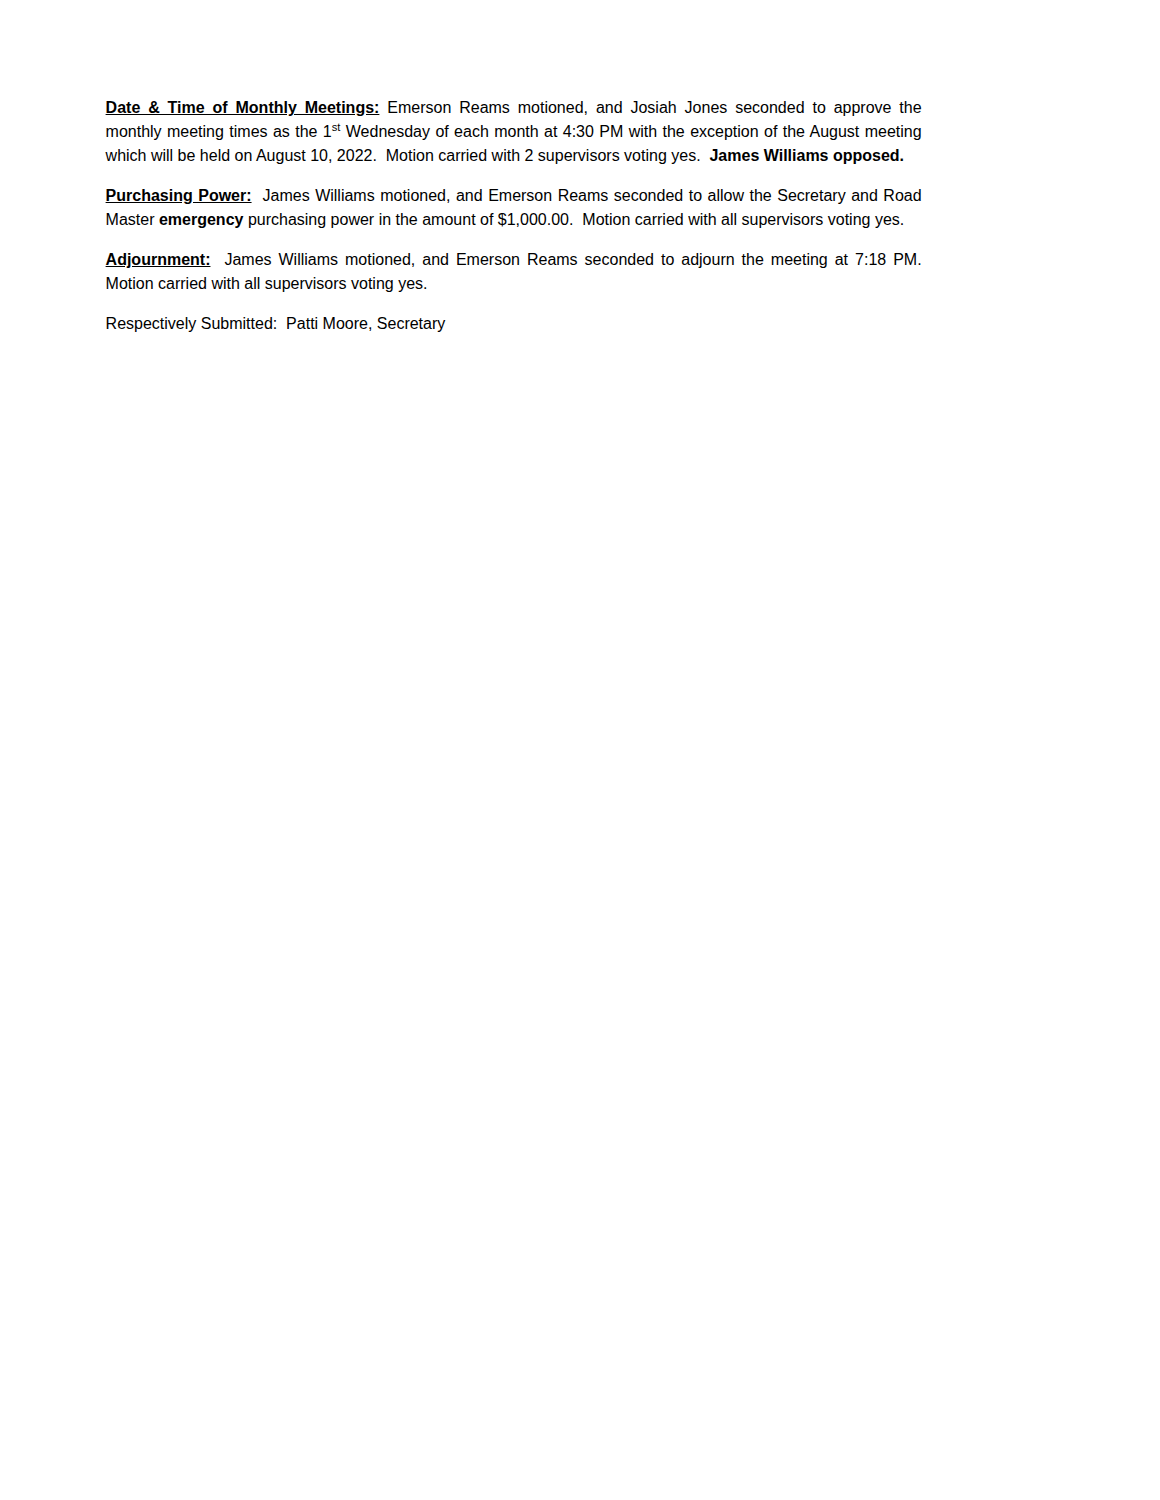Date & Time of Monthly Meetings: Emerson Reams motioned, and Josiah Jones seconded to approve the monthly meeting times as the 1st Wednesday of each month at 4:30 PM with the exception of the August meeting which will be held on August 10, 2022. Motion carried with 2 supervisors voting yes. James Williams opposed.
Purchasing Power: James Williams motioned, and Emerson Reams seconded to allow the Secretary and Road Master emergency purchasing power in the amount of $1,000.00. Motion carried with all supervisors voting yes.
Adjournment: James Williams motioned, and Emerson Reams seconded to adjourn the meeting at 7:18 PM. Motion carried with all supervisors voting yes.
Respectively Submitted: Patti Moore, Secretary